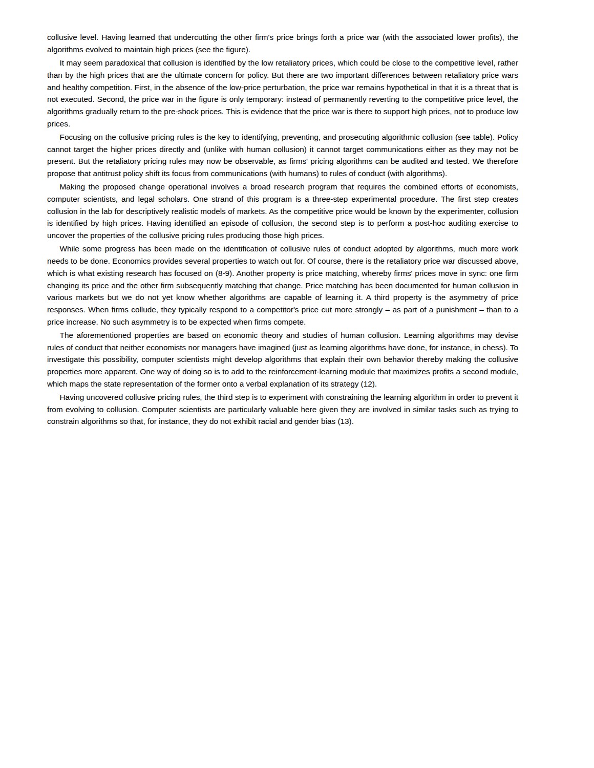collusive level. Having learned that undercutting the other firm's price brings forth a price war (with the associated lower profits), the algorithms evolved to maintain high prices (see the figure).
It may seem paradoxical that collusion is identified by the low retaliatory prices, which could be close to the competitive level, rather than by the high prices that are the ultimate concern for policy. But there are two important differences between retaliatory price wars and healthy competition. First, in the absence of the low-price perturbation, the price war remains hypothetical in that it is a threat that is not executed. Second, the price war in the figure is only temporary: instead of permanently reverting to the competitive price level, the algorithms gradually return to the pre-shock prices. This is evidence that the price war is there to support high prices, not to produce low prices.
Focusing on the collusive pricing rules is the key to identifying, preventing, and prosecuting algorithmic collusion (see table). Policy cannot target the higher prices directly and (unlike with human collusion) it cannot target communications either as they may not be present. But the retaliatory pricing rules may now be observable, as firms' pricing algorithms can be audited and tested. We therefore propose that antitrust policy shift its focus from communications (with humans) to rules of conduct (with algorithms).
Making the proposed change operational involves a broad research program that requires the combined efforts of economists, computer scientists, and legal scholars. One strand of this program is a three-step experimental procedure. The first step creates collusion in the lab for descriptively realistic models of markets. As the competitive price would be known by the experimenter, collusion is identified by high prices. Having identified an episode of collusion, the second step is to perform a post-hoc auditing exercise to uncover the properties of the collusive pricing rules producing those high prices.
While some progress has been made on the identification of collusive rules of conduct adopted by algorithms, much more work needs to be done. Economics provides several properties to watch out for. Of course, there is the retaliatory price war discussed above, which is what existing research has focused on (8-9). Another property is price matching, whereby firms' prices move in sync: one firm changing its price and the other firm subsequently matching that change. Price matching has been documented for human collusion in various markets but we do not yet know whether algorithms are capable of learning it. A third property is the asymmetry of price responses. When firms collude, they typically respond to a competitor's price cut more strongly – as part of a punishment – than to a price increase. No such asymmetry is to be expected when firms compete.
The aforementioned properties are based on economic theory and studies of human collusion. Learning algorithms may devise rules of conduct that neither economists nor managers have imagined (just as learning algorithms have done, for instance, in chess). To investigate this possibility, computer scientists might develop algorithms that explain their own behavior thereby making the collusive properties more apparent. One way of doing so is to add to the reinforcement-learning module that maximizes profits a second module, which maps the state representation of the former onto a verbal explanation of its strategy (12).
Having uncovered collusive pricing rules, the third step is to experiment with constraining the learning algorithm in order to prevent it from evolving to collusion. Computer scientists are particularly valuable here given they are involved in similar tasks such as trying to constrain algorithms so that, for instance, they do not exhibit racial and gender bias (13).